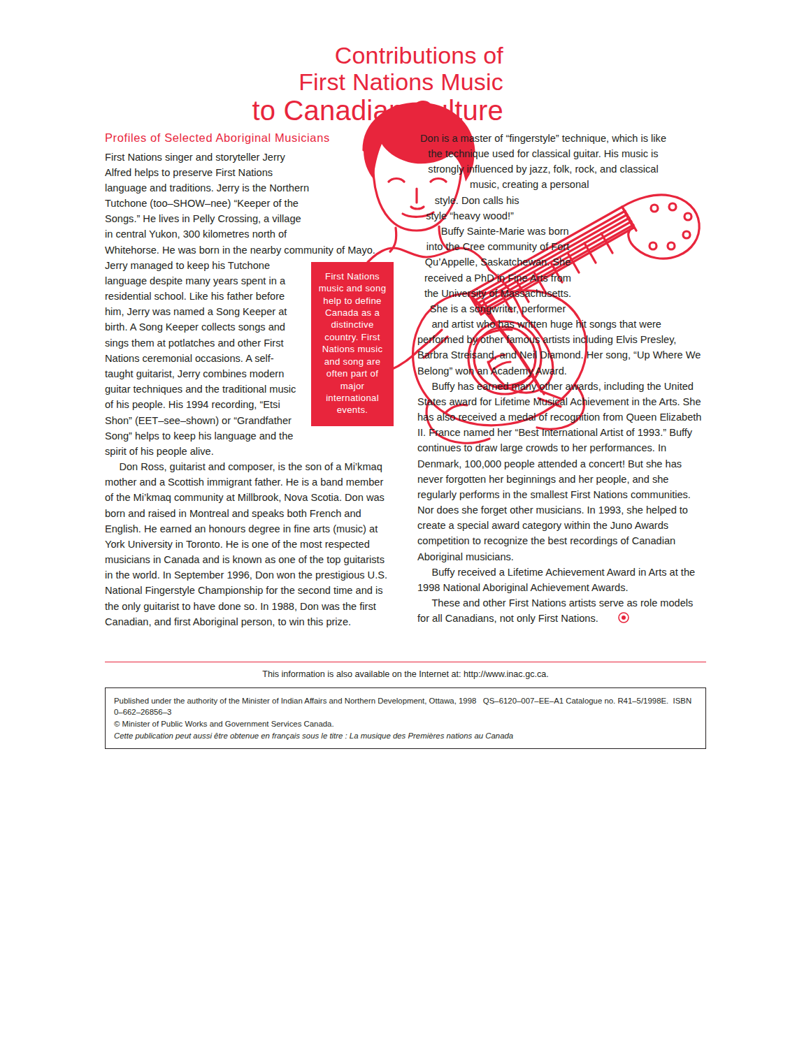Contributions of
First Nations Music
to Canadian Culture
Profiles of Selected Aboriginal Musicians
First Nations singer and storyteller Jerry Alfred helps to preserve First Nations language and traditions. Jerry is the Northern Tutchone (too–SHOW–nee) “Keeper of the Songs.” He lives in Pelly Crossing, a village in central Yukon, 300 kilometres north of Whitehorse. He was born in the nearby community of Mayo.
First Nations music and song help to define Canada as a distinctive country. First Nations music and song are often part of major international events.
Jerry managed to keep his Tutchone language despite many years spent in a residential school. Like his father before him, Jerry was named a Song Keeper at birth. A Song Keeper collects songs and sings them at potlatches and other First Nations ceremonial occasions. A self-taught guitarist, Jerry combines modern guitar techniques and the traditional music of his people. His 1994 recording, “Etsi Shon” (EET–see–shown) or “Grandfather Song” helps to keep his language and the spirit of his people alive.
Don Ross, guitarist and composer, is the son of a Mi’kmaq mother and a Scottish immigrant father. He is a band member of the Mi’kmaq community at Millbrook, Nova Scotia. Don was born and raised in Montreal and speaks both French and English. He earned an honours degree in fine arts (music) at York University in Toronto. He is one of the most respected musicians in Canada and is known as one of the top guitarists in the world. In September 1996, Don won the prestigious U.S. National Fingerstyle Championship for the second time and is the only guitarist to have done so. In 1988, Don was the first Canadian, and first Aboriginal person, to win this prize.
Don is a master of “fingerstyle” technique, which is like the technique used for classical guitar. His music is strongly influenced by jazz, folk, rock, and classical
music, creating a personal
style. Don calls his style “heavy wood!”
Buffy Sainte-Marie was born into the Cree community of Fort Qu’Appelle, Saskatchewan. She received a PhD in Fine Arts from the University of Massachusetts. She is a songwriter, performer
and artist who has written huge hit songs that were performed by other famous artists including Elvis Presley, Barbra Streisand, and Neil Diamond. Her song, “Up Where We Belong” won an Academy Award.
Buffy has earned many other awards, including the United States award for Lifetime Musical Achievement in the Arts. She has also received a medal of recognition from Queen Elizabeth II. France named her “Best International Artist of 1993.” Buffy continues to draw large crowds to her performances. In Denmark, 100,000 people attended a concert! But she has never forgotten her beginnings and her people, and she regularly performs in the smallest First Nations communities. Nor does she forget other musicians. In 1993, she helped to create a special award category within the Juno Awards competition to recognize the best recordings of Canadian Aboriginal musicians.
Buffy received a Lifetime Achievement Award in Arts at the 1998 National Aboriginal Achievement Awards.
These and other First Nations artists serve as role models for all Canadians, not only First Nations.
This information is also available on the Internet at: http://www.inac.gc.ca.
Published under the authority of the Minister of Indian Affairs and Northern Development, Ottawa, 1998 QS–6120–007–EE–A1 Catalogue no. R41–5/1998E. ISBN 0–662–26856–3
© Minister of Public Works and Government Services Canada.
Cette publication peut aussi être obtenue en français sous le titre : La musique des Premières nations au Canada